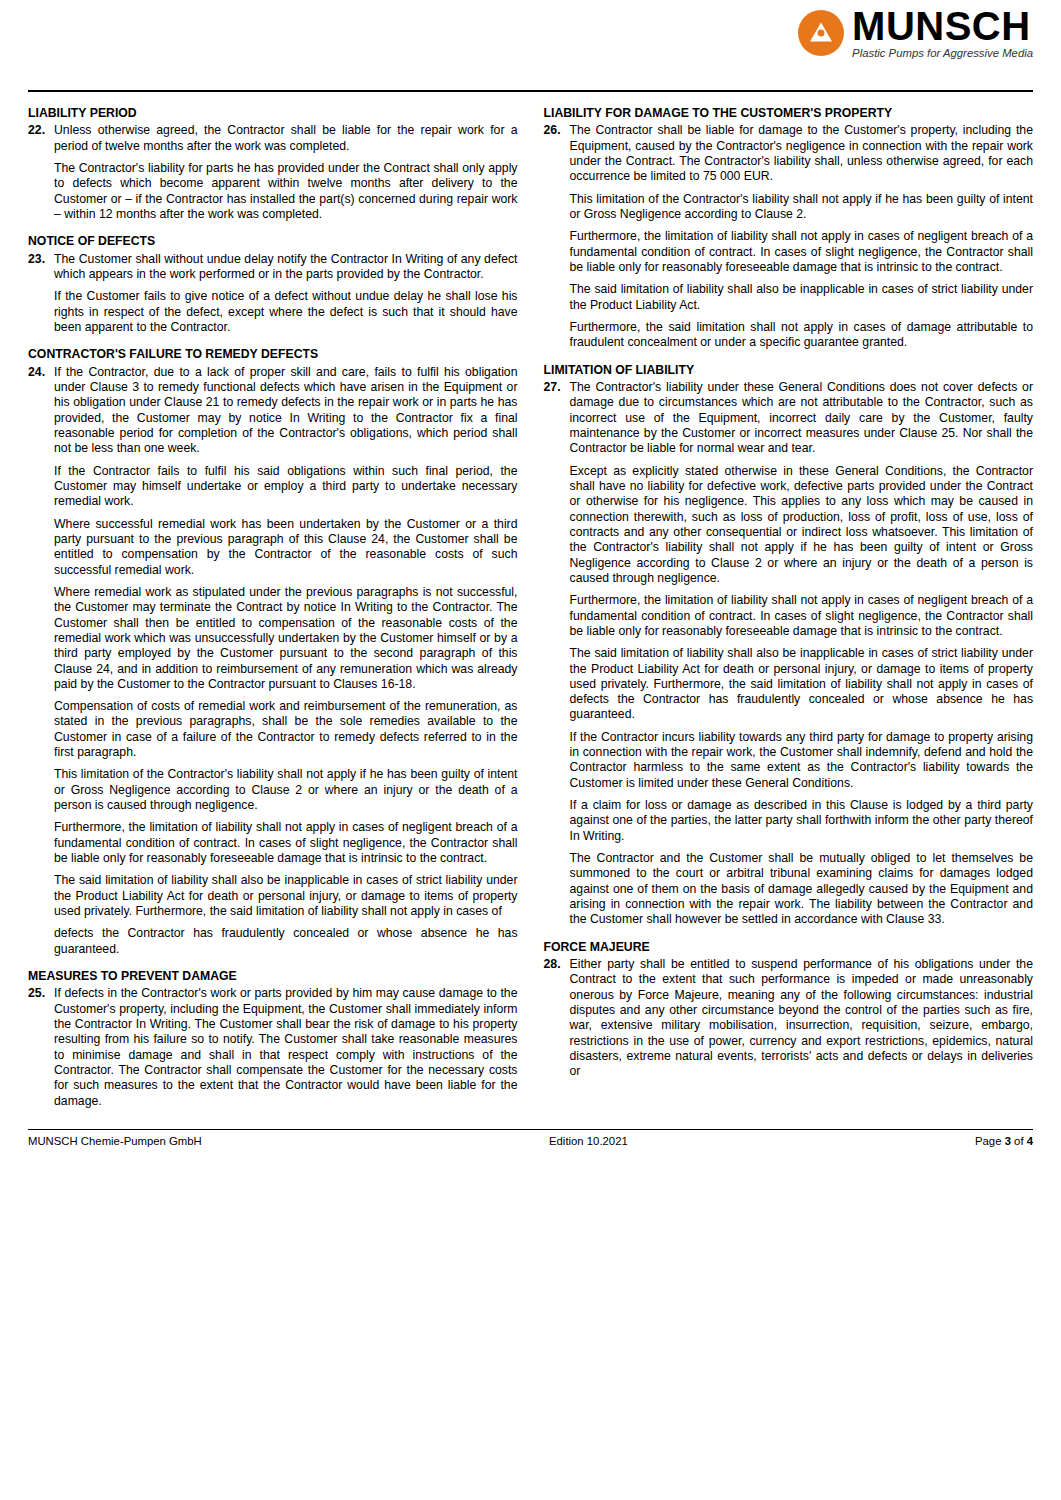MUNSCH
Plastic Pumps for Aggressive Media
Liability Period
22.
Unless otherwise agreed, the Contractor shall be liable for the repair work for a period of twelve months after the work was completed.
The Contractor's liability for parts he has provided under the Contract shall only apply to defects which become apparent within twelve months after delivery to the Customer or – if the Contractor has installed the part(s) concerned during repair work – within 12 months after the work was completed.
Notice of Defects
23.
The Customer shall without undue delay notify the Contractor In Writing of any defect which appears in the work performed or in the parts provided by the Contractor.
If the Customer fails to give notice of a defect without undue delay he shall lose his rights in respect of the defect, except where the defect is such that it should have been apparent to the Contractor.
Contractor's Failure to Remedy Defects
24.
If the Contractor, due to a lack of proper skill and care, fails to fulfil his obligation under Clause 3 to remedy functional defects which have arisen in the Equipment or his obligation under Clause 21 to remedy defects in the repair work or in parts he has provided, the Customer may by notice In Writing to the Contractor fix a final reasonable period for completion of the Contractor's obligations, which period shall not be less than one week.
If the Contractor fails to fulfil his said obligations within such final period, the Customer may himself undertake or employ a third party to undertake necessary remedial work.
Where successful remedial work has been undertaken by the Customer or a third party pursuant to the previous paragraph of this Clause 24, the Customer shall be entitled to compensation by the Contractor of the reasonable costs of such successful remedial work.
Where remedial work as stipulated under the previous paragraphs is not successful, the Customer may terminate the Contract by notice In Writing to the Contractor. The Customer shall then be entitled to compensation of the reasonable costs of the remedial work which was unsuccessfully undertaken by the Customer himself or by a third party employed by the Customer pursuant to the second paragraph of this Clause 24, and in addition to reimbursement of any remuneration which was already paid by the Customer to the Contractor pursuant to Clauses 16-18.
Compensation of costs of remedial work and reimbursement of the remuneration, as stated in the previous paragraphs, shall be the sole remedies available to the Customer in case of a failure of the Contractor to remedy defects referred to in the first paragraph.
This limitation of the Contractor's liability shall not apply if he has been guilty of intent or Gross Negligence according to Clause 2 or where an injury or the death of a person is caused through negligence.
Furthermore, the limitation of liability shall not apply in cases of negligent breach of a fundamental condition of contract. In cases of slight negligence, the Contractor shall be liable only for reasonably foreseeable damage that is intrinsic to the contract.
The said limitation of liability shall also be inapplicable in cases of strict liability under the Product Liability Act for death or personal injury, or damage to items of property used privately. Furthermore, the said limitation of liability shall not apply in cases of
defects the Contractor has fraudulently concealed or whose absence he has guaranteed.
Measures to Prevent Damage
25.
If defects in the Contractor's work or parts provided by him may cause damage to the Customer's property, including the Equipment, the Customer shall immediately inform the Contractor In Writing. The Customer shall bear the risk of damage to his property resulting from his failure so to notify. The Customer shall take reasonable measures to minimise damage and shall in that respect comply with instructions of the Contractor. The Contractor shall compensate the Customer for the necessary costs for such measures to the extent that the Contractor would have been liable for the damage.
Liability for Damage to the Customer's Property
26.
The Contractor shall be liable for damage to the Customer's property, including the Equipment, caused by the Contractor's negligence in connection with the repair work under the Contract. The Contractor's liability shall, unless otherwise agreed, for each occurrence be limited to 75 000 EUR.
This limitation of the Contractor's liability shall not apply if he has been guilty of intent or Gross Negligence according to Clause 2.
Furthermore, the limitation of liability shall not apply in cases of negligent breach of a fundamental condition of contract. In cases of slight negligence, the Contractor shall be liable only for reasonably foreseeable damage that is intrinsic to the contract.
The said limitation of liability shall also be inapplicable in cases of strict liability under the Product Liability Act.
Furthermore, the said limitation shall not apply in cases of damage attributable to fraudulent concealment or under a specific guarantee granted.
Limitation of Liability
27.
The Contractor's liability under these General Conditions does not cover defects or damage due to circumstances which are not attributable to the Contractor, such as incorrect use of the Equipment, incorrect daily care by the Customer, faulty maintenance by the Customer or incorrect measures under Clause 25. Nor shall the Contractor be liable for normal wear and tear.
Except as explicitly stated otherwise in these General Conditions, the Contractor shall have no liability for defective work, defective parts provided under the Contract or otherwise for his negligence. This applies to any loss which may be caused in connection therewith, such as loss of production, loss of profit, loss of use, loss of contracts and any other consequential or indirect loss whatsoever. This limitation of the Contractor's liability shall not apply if he has been guilty of intent or Gross Negligence according to Clause 2 or where an injury or the death of a person is caused through negligence.
Furthermore, the limitation of liability shall not apply in cases of negligent breach of a fundamental condition of contract. In cases of slight negligence, the Contractor shall be liable only for reasonably foreseeable damage that is intrinsic to the contract.
The said limitation of liability shall also be inapplicable in cases of strict liability under the Product Liability Act for death or personal injury, or damage to items of property used privately. Furthermore, the said limitation of liability shall not apply in cases of defects the Contractor has fraudulently concealed or whose absence he has guaranteed.
If the Contractor incurs liability towards any third party for damage to property arising in connection with the repair work, the Customer shall indemnify, defend and hold the Contractor harmless to the same extent as the Contractor's liability towards the Customer is limited under these General Conditions.
If a claim for loss or damage as described in this Clause is lodged by a third party against one of the parties, the latter party shall forthwith inform the other party thereof In Writing.
The Contractor and the Customer shall be mutually obliged to let themselves be summoned to the court or arbitral tribunal examining claims for damages lodged against one of them on the basis of damage allegedly caused by the Equipment and arising in connection with the repair work. The liability between the Contractor and the Customer shall however be settled in accordance with Clause 33.
Force Majeure
28.
Either party shall be entitled to suspend performance of his obligations under the Contract to the extent that such performance is impeded or made unreasonably onerous by Force Majeure, meaning any of the following circumstances: industrial disputes and any other circumstance beyond the control of the parties such as fire, war, extensive military mobilisation, insurrection, requisition, seizure, embargo, restrictions in the use of power, currency and export restrictions, epidemics, natural disasters, extreme natural events, terrorists' acts and defects or delays in deliveries or
MUNSCH Chemie-Pumpen GmbH
Edition 10.2021
Page 3 of 4